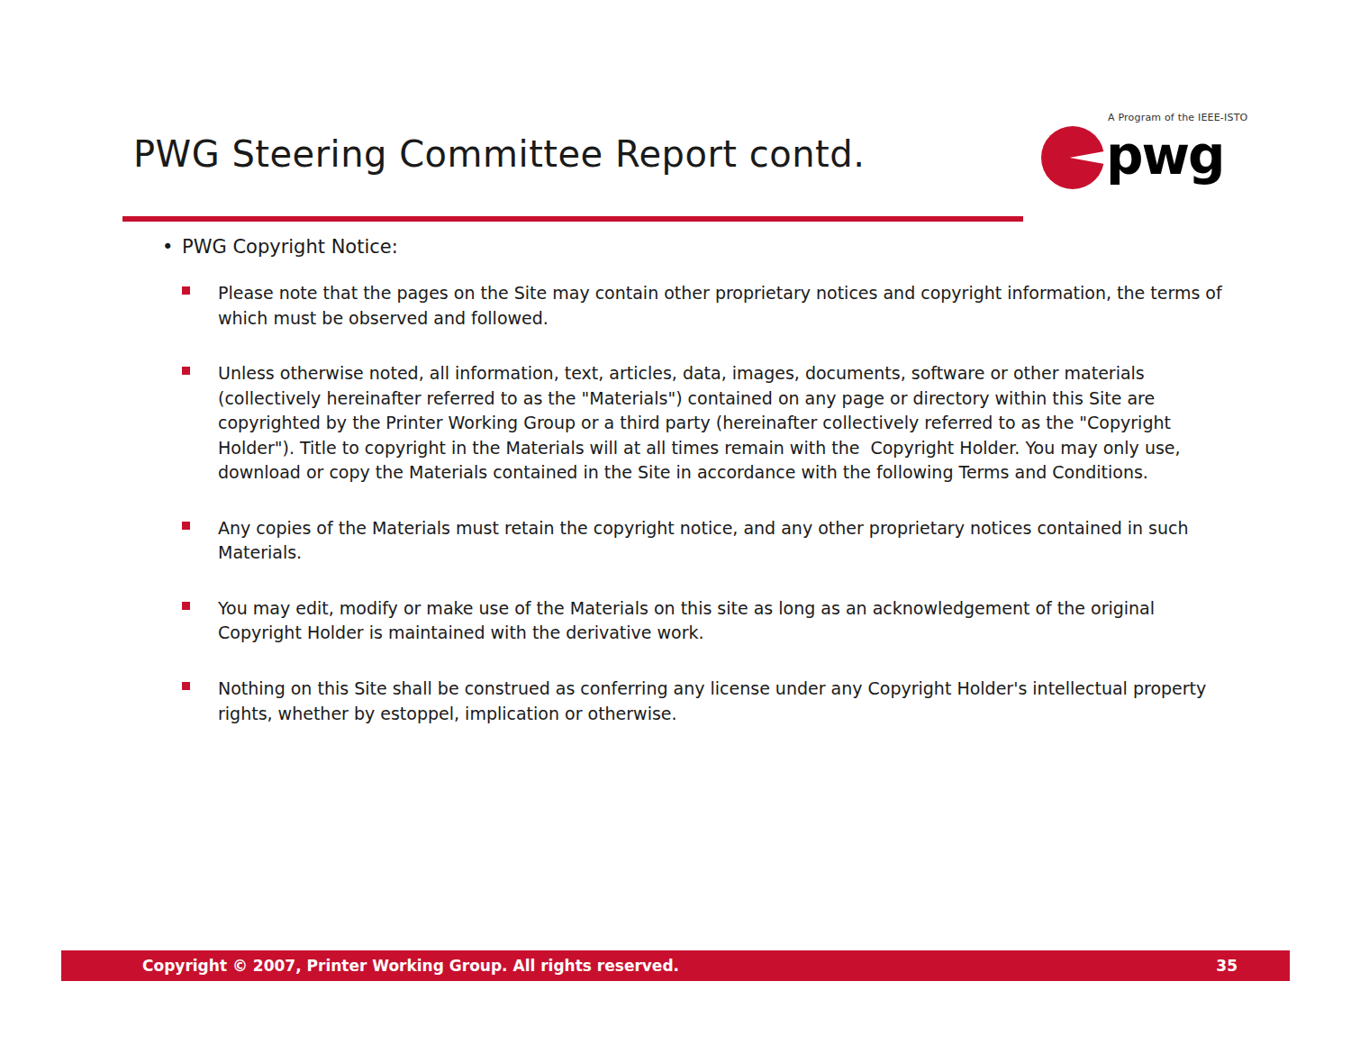PWG Steering Committee Report contd.
A Program of the IEEE-ISTO
pwg
•PWG Copyright Notice:
Please note that the pages on the Site may contain other proprietary notices and copyright information, the terms of which must be observed and followed.
Unless otherwise noted, all information, text, articles, data, images, documents, software or other materials (collectively hereinafter referred to as the "Materials") contained on any page or directory within this Site are copyrighted by the Printer Working Group or a third party (hereinafter collectively referred to as the "Copyright Holder"). Title to copyright in the Materials will at all times remain with the Copyright Holder. You may only use, download or copy the Materials contained in the Site in accordance with the following Terms and Conditions.
Any copies of the Materials must retain the copyright notice, and any other proprietary notices contained in such Materials.
You may edit, modify or make use of the Materials on this site as long as an acknowledgement of the original Copyright Holder is maintained with the derivative work.
Nothing on this Site shall be construed as conferring any license under any Copyright Holder's intellectual property rights, whether by estoppel, implication or otherwise.
Copyright © 2007, Printer Working Group. All rights reserved. 35